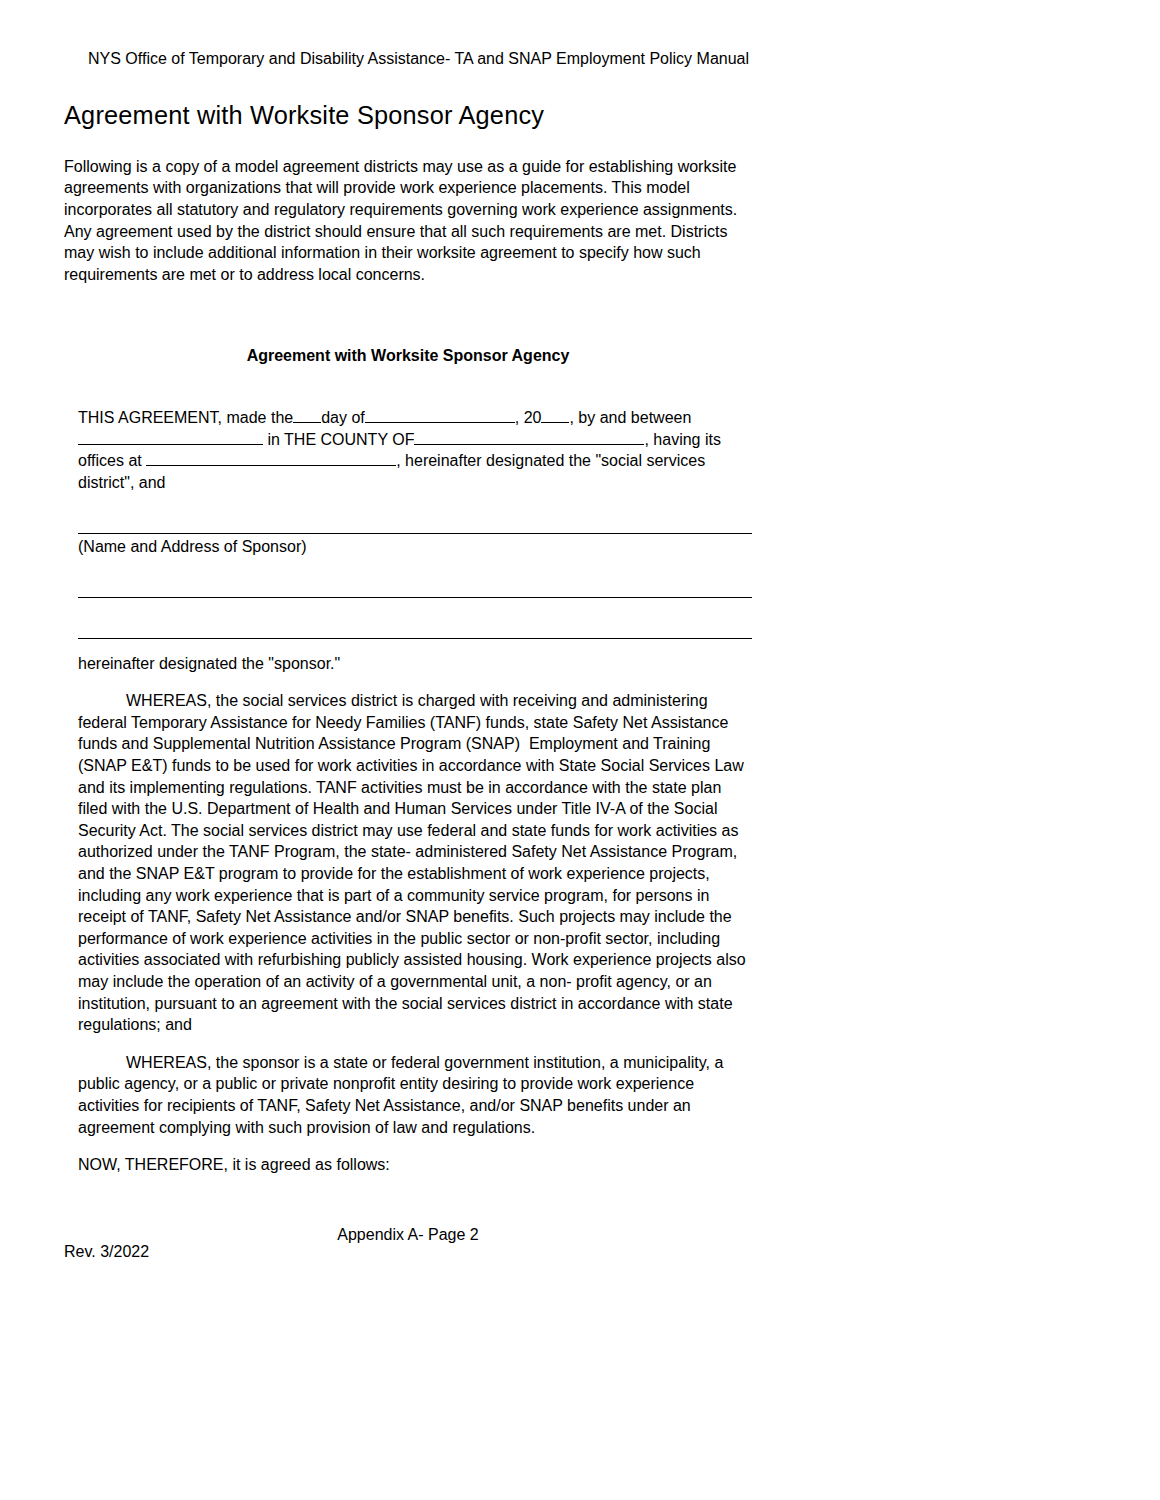NYS Office of Temporary and Disability Assistance- TA and SNAP Employment Policy Manual
Agreement with Worksite Sponsor Agency
Following is a copy of a model agreement districts may use as a guide for establishing worksite agreements with organizations that will provide work experience placements. This model incorporates all statutory and regulatory requirements governing work experience assignments. Any agreement used by the district should ensure that all such requirements are met. Districts may wish to include additional information in their worksite agreement to specify how such requirements are met or to address local concerns.
Agreement with Worksite Sponsor Agency
THIS AGREEMENT, made the day of , 20 , by and between in THE COUNTY OF , having its offices at , hereinafter designated the "social services district", and
(Name and Address of Sponsor)
hereinafter designated the "sponsor."
WHEREAS, the social services district is charged with receiving and administering federal Temporary Assistance for Needy Families (TANF) funds, state Safety Net Assistance funds and Supplemental Nutrition Assistance Program (SNAP) Employment and Training (SNAP E&T) funds to be used for work activities in accordance with State Social Services Law and its implementing regulations. TANF activities must be in accordance with the state plan filed with the U.S. Department of Health and Human Services under Title IV-A of the Social Security Act. The social services district may use federal and state funds for work activities as authorized under the TANF Program, the state- administered Safety Net Assistance Program, and the SNAP E&T program to provide for the establishment of work experience projects, including any work experience that is part of a community service program, for persons in receipt of TANF, Safety Net Assistance and/or SNAP benefits. Such projects may include the performance of work experience activities in the public sector or non-profit sector, including activities associated with refurbishing publicly assisted housing. Work experience projects also may include the operation of an activity of a governmental unit, a non- profit agency, or an institution, pursuant to an agreement with the social services district in accordance with state regulations; and
WHEREAS, the sponsor is a state or federal government institution, a municipality, a public agency, or a public or private nonprofit entity desiring to provide work experience activities for recipients of TANF, Safety Net Assistance, and/or SNAP benefits under an agreement complying with such provision of law and regulations.
NOW, THEREFORE, it is agreed as follows:
Appendix A- Page 2
Rev. 3/2022